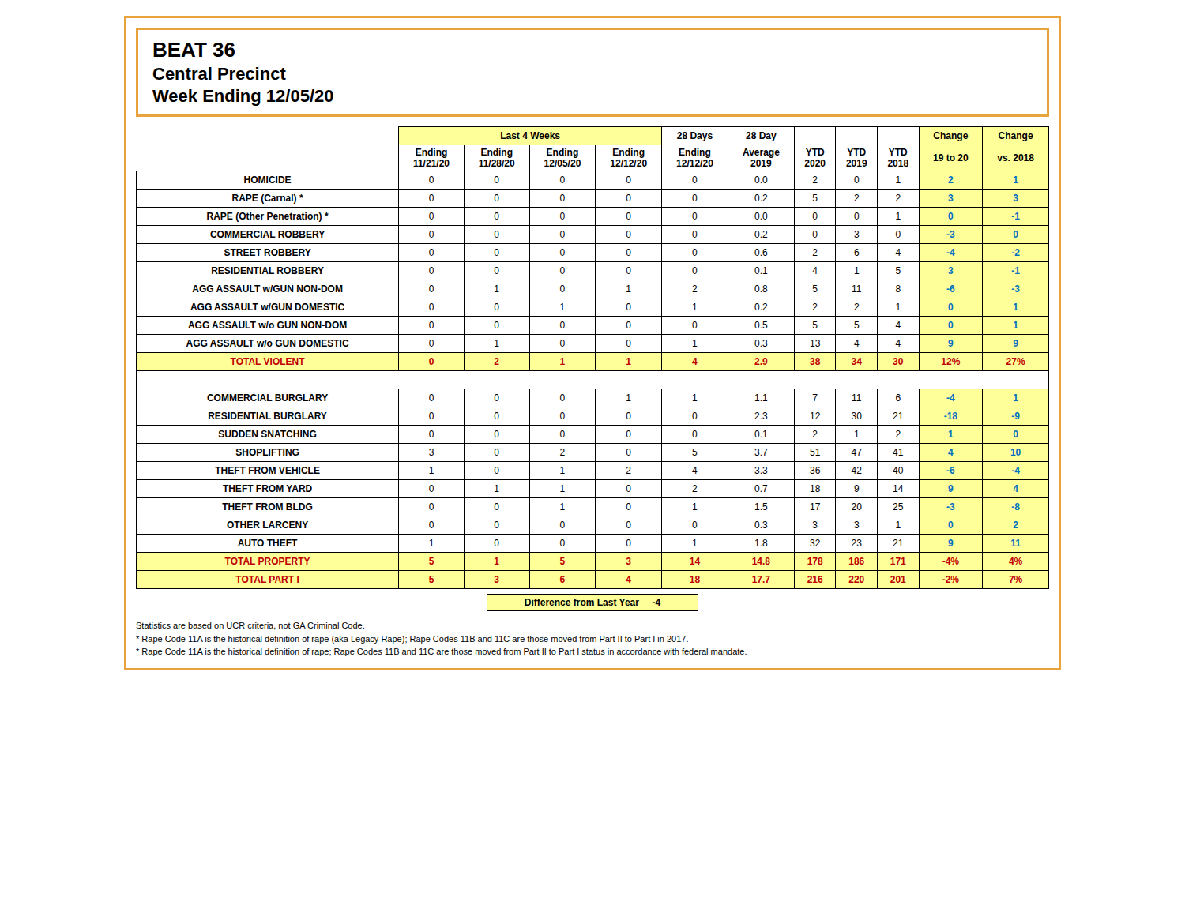BEAT 36
Central Precinct
Week Ending 12/05/20
| | Last 4 Weeks | 28 Days | 28 Day | | | | Change | Change |
| --- | --- | --- | --- | --- | --- | --- | --- | --- |
| Ending 11/21/20 | Ending 11/28/20 | Ending 12/05/20 | Ending 12/12/20 | Ending 12/12/20 | Average 2019 | YTD 2020 | YTD 2019 | YTD 2018 | 19 to 20 | vs. 2018 |
| HOMICIDE | 0 | 0 | 0 | 0 | 0 | 0.0 | 2 | 0 | 1 | 2 | 1 |
| RAPE (Carnal) * | 0 | 0 | 0 | 0 | 0 | 0.2 | 5 | 2 | 2 | 3 | 3 |
| RAPE (Other Penetration) * | 0 | 0 | 0 | 0 | 0 | 0.0 | 0 | 0 | 1 | 0 | -1 |
| COMMERCIAL ROBBERY | 0 | 0 | 0 | 0 | 0 | 0.2 | 0 | 3 | 0 | -3 | 0 |
| STREET ROBBERY | 0 | 0 | 0 | 0 | 0 | 0.6 | 2 | 6 | 4 | -4 | -2 |
| RESIDENTIAL ROBBERY | 0 | 0 | 0 | 0 | 0 | 0.1 | 4 | 1 | 5 | 3 | -1 |
| AGG ASSAULT w/GUN NON-DOM | 0 | 1 | 0 | 1 | 2 | 0.8 | 5 | 11 | 8 | -6 | -3 |
| AGG ASSAULT w/GUN DOMESTIC | 0 | 0 | 1 | 0 | 1 | 0.2 | 2 | 2 | 1 | 0 | 1 |
| AGG ASSAULT w/o GUN NON-DOM | 0 | 0 | 0 | 0 | 0 | 0.5 | 5 | 5 | 4 | 0 | 1 |
| AGG ASSAULT w/o GUN DOMESTIC | 0 | 1 | 0 | 0 | 1 | 0.3 | 13 | 4 | 4 | 9 | 9 |
| TOTAL VIOLENT | 0 | 2 | 1 | 1 | 4 | 2.9 | 38 | 34 | 30 | 12% | 27% |
| COMMERCIAL BURGLARY | 0 | 0 | 0 | 1 | 1 | 1.1 | 7 | 11 | 6 | -4 | 1 |
| RESIDENTIAL BURGLARY | 0 | 0 | 0 | 0 | 0 | 2.3 | 12 | 30 | 21 | -18 | -9 |
| SUDDEN SNATCHING | 0 | 0 | 0 | 0 | 0 | 0.1 | 2 | 1 | 2 | 1 | 0 |
| SHOPLIFTING | 3 | 0 | 2 | 0 | 5 | 3.7 | 51 | 47 | 41 | 4 | 10 |
| THEFT FROM VEHICLE | 1 | 0 | 1 | 2 | 4 | 3.3 | 36 | 42 | 40 | -6 | -4 |
| THEFT FROM YARD | 0 | 1 | 1 | 0 | 2 | 0.7 | 18 | 9 | 14 | 9 | 4 |
| THEFT FROM BLDG | 0 | 0 | 1 | 0 | 1 | 1.5 | 17 | 20 | 25 | -3 | -8 |
| OTHER LARCENY | 0 | 0 | 0 | 0 | 0 | 0.3 | 3 | 3 | 1 | 0 | 2 |
| AUTO THEFT | 1 | 0 | 0 | 0 | 1 | 1.8 | 32 | 23 | 21 | 9 | 11 |
| TOTAL PROPERTY | 5 | 1 | 5 | 3 | 14 | 14.8 | 178 | 186 | 171 | -4% | 4% |
| TOTAL PART I | 5 | 3 | 6 | 4 | 18 | 17.7 | 216 | 220 | 201 | -2% | 7% |
Difference from Last Year -4
Statistics are based on UCR criteria, not GA Criminal Code.
* Rape Code 11A is the historical definition of rape (aka Legacy Rape); Rape Codes 11B and 11C are those moved from Part II to Part I in 2017.
* Rape Code 11A is the historical definition of rape; Rape Codes 11B and 11C are those moved from Part II to Part I status in accordance with federal mandate.